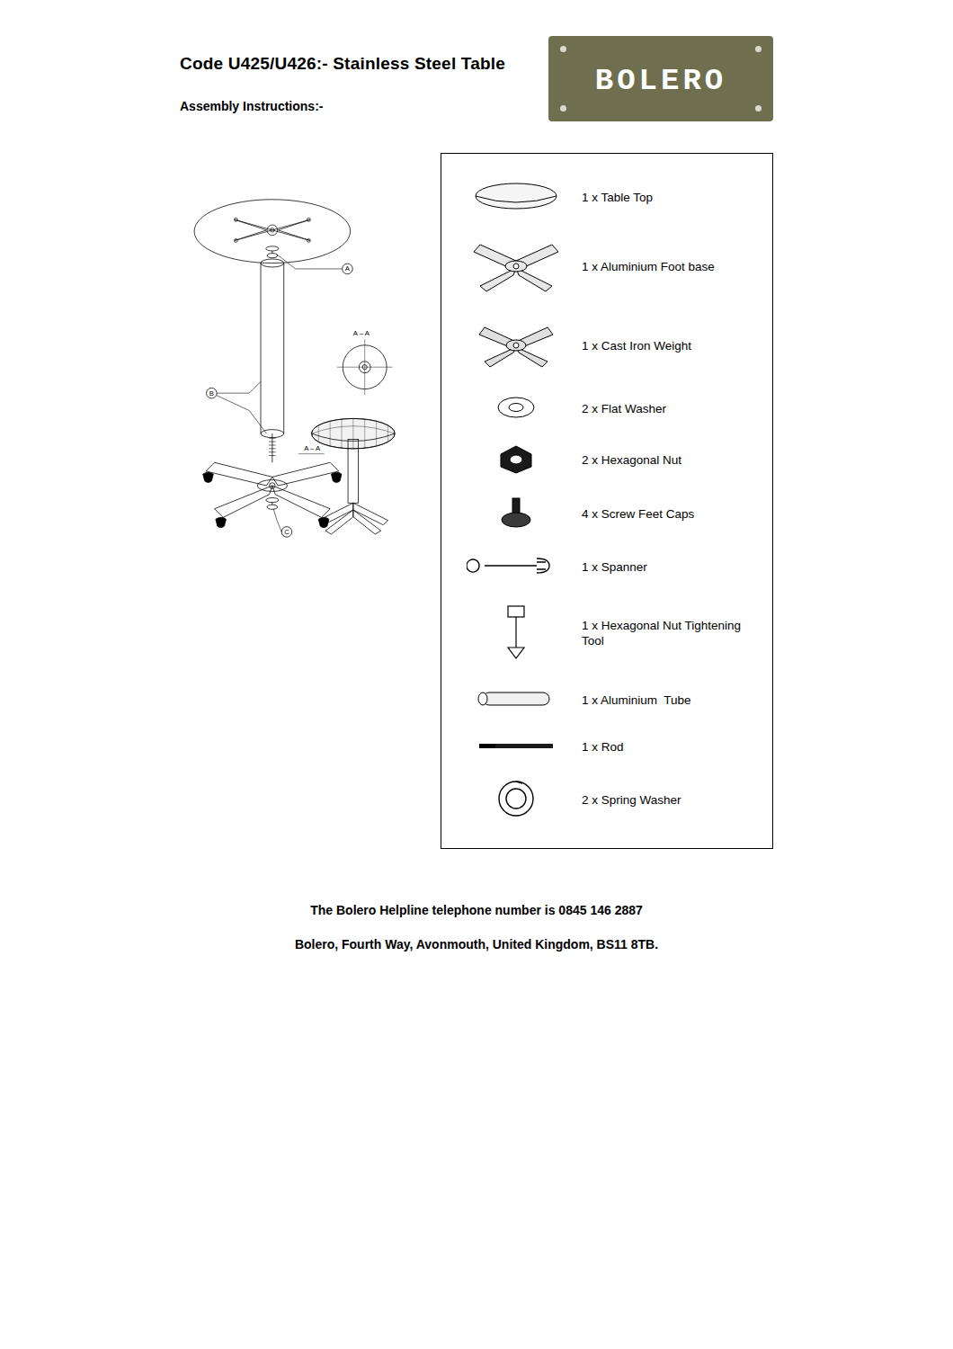Code U425/U426:- Stainless Steel Table
Assembly Instructions:-
BOLERO
A B A – A A – A C
| | 1 x Table Top |
| | 1 x Aluminium Foot base |
| | 1 x Cast Iron Weight |
| | 2 x Flat Washer |
| | 2 x Hexagonal Nut |
| | 4 x Screw Feet Caps |
| | 1 x Spanner |
| | 1 x Hexagonal Nut Tightening Tool |
| | 1 x Aluminium Tube |
| | 1 x Rod |
| | 2 x Spring Washer |
The Bolero Helpline telephone number is 0845 146 2887
Bolero, Fourth Way, Avonmouth, United Kingdom, BS11 8TB.